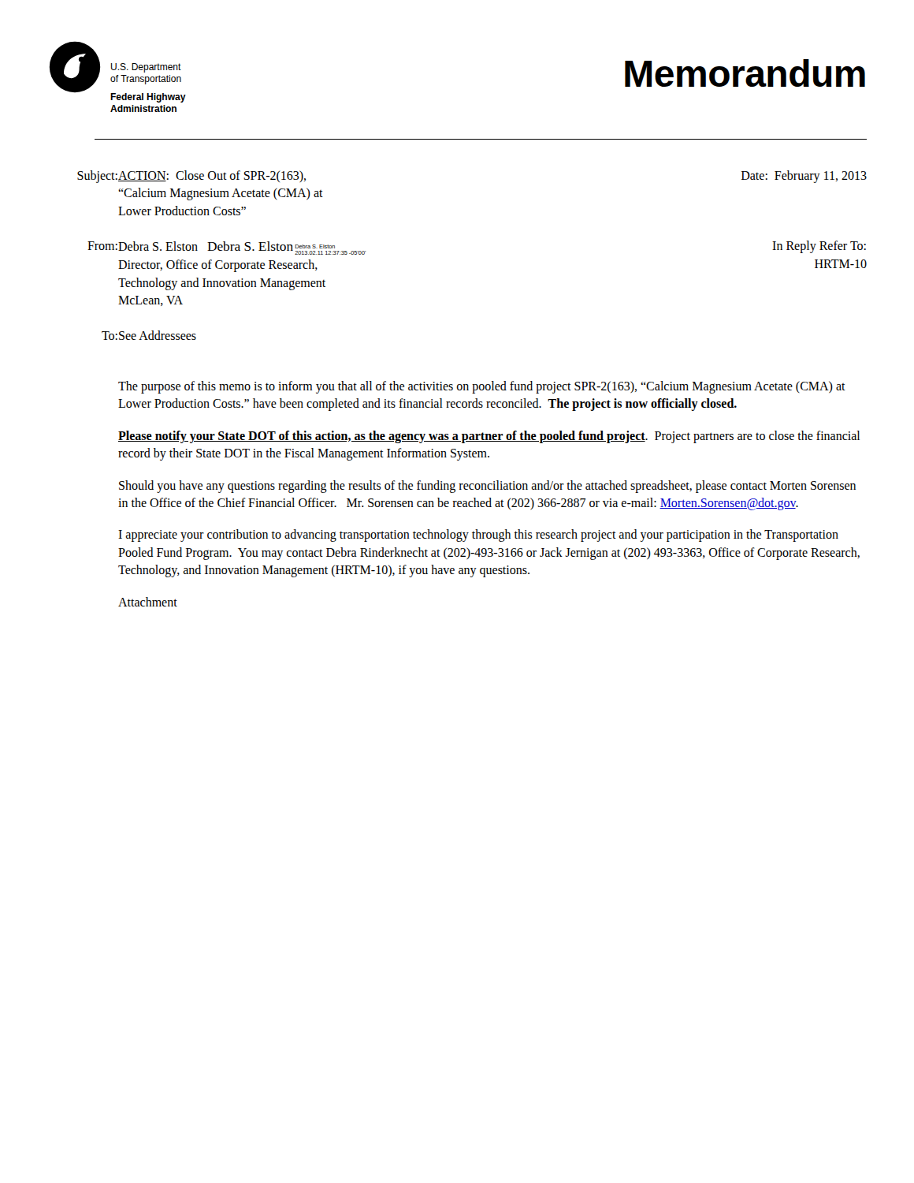U.S. Department
of Transportation
Federal Highway
Administration
Memorandum
| Subject: | ACTION : Close Out of SPR-2(163), “Calcium Magnesium Acetate (CMA) at Lower Production Costs” | Date: February 11, 2013 |
| From: | Debra S. Elston Debra S. Elston Debra S. Elston 2013.02.11 12:37:35 -05'00' Director, Office of Corporate Research, Technology and Innovation Management McLean, VA | In Reply Refer To: HRTM-10 |
| To: | See Addressees | |
The purpose of this memo is to inform you that all of the activities on pooled fund project SPR-2(163), “Calcium Magnesium Acetate (CMA) at Lower Production Costs.” have been completed and its financial records reconciled. The project is now officially closed.
Please notify your State DOT of this action, as the agency was a partner of the pooled fund project. Project partners are to close the financial record by their State DOT in the Fiscal Management Information System.
Should you have any questions regarding the results of the funding reconciliation and/or the attached spreadsheet, please contact Morten Sorensen in the Office of the Chief Financial Officer. Mr. Sorensen can be reached at (202) 366-2887 or via e-mail: Morten.Sorensen@dot.gov.
I appreciate your contribution to advancing transportation technology through this research project and your participation in the Transportation Pooled Fund Program. You may contact Debra Rinderknecht at (202)-493-3166 or Jack Jernigan at (202) 493-3363, Office of Corporate Research, Technology, and Innovation Management (HRTM-10), if you have any questions.
Attachment